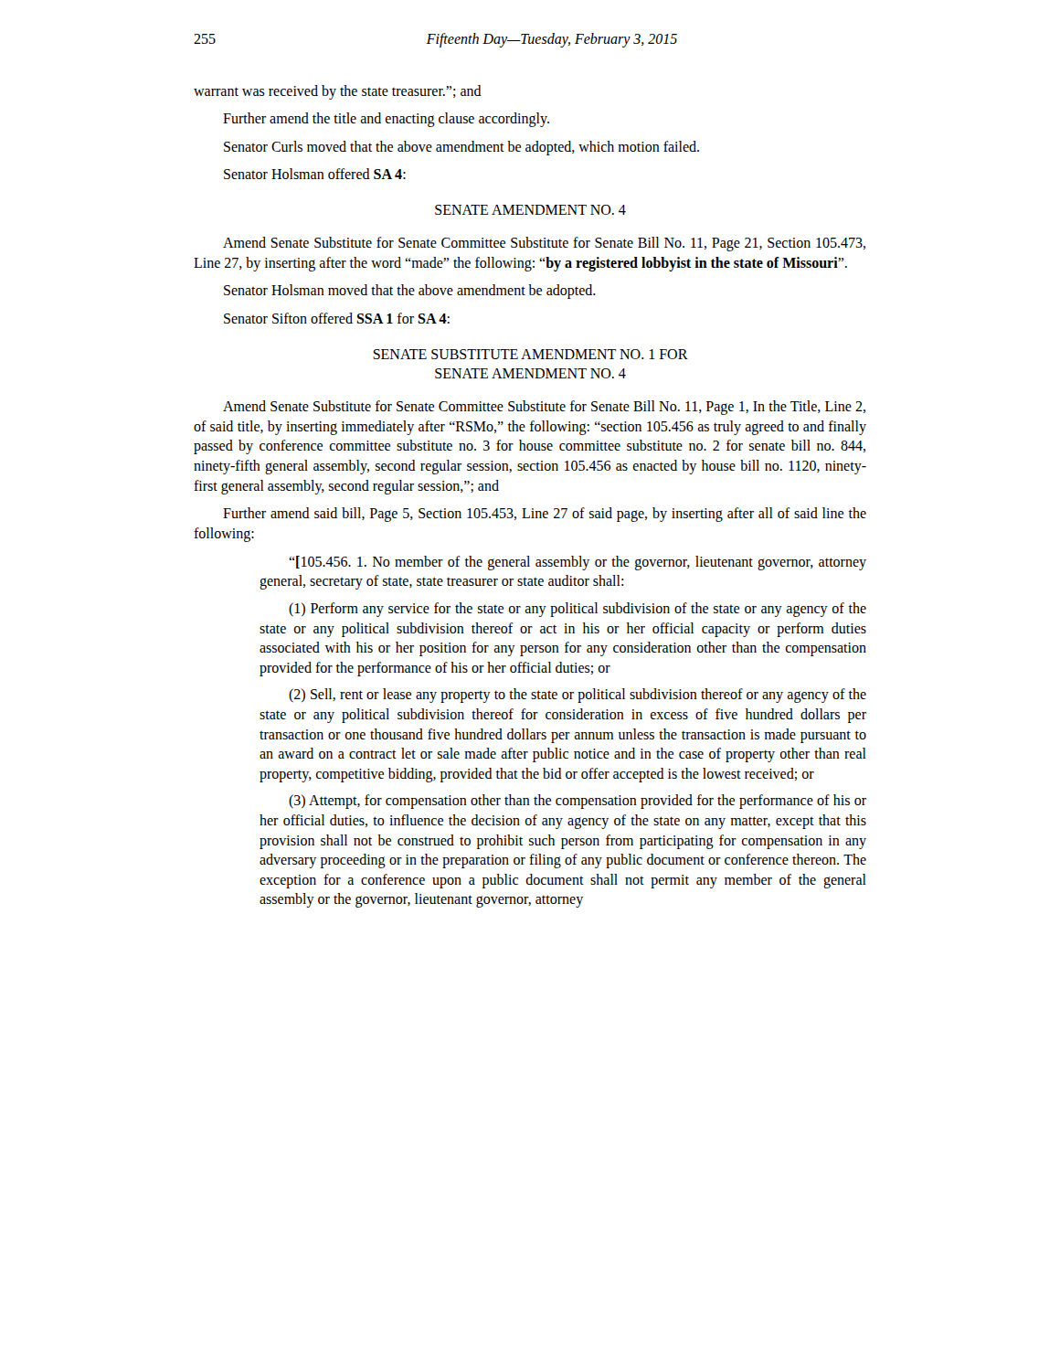255
Fifteenth Day—Tuesday, February 3, 2015
warrant was received by the state treasurer.”; and
Further amend the title and enacting clause accordingly.
Senator Curls moved that the above amendment be adopted, which motion failed.
Senator Holsman offered SA 4:
SENATE AMENDMENT NO. 4
Amend Senate Substitute for Senate Committee Substitute for Senate Bill No. 11, Page 21, Section 105.473, Line 27, by inserting after the word “made” the following: “by a registered lobbyist in the state of Missouri”.
Senator Holsman moved that the above amendment be adopted.
Senator Sifton offered SSA 1 for SA 4:
SENATE SUBSTITUTE AMENDMENT NO. 1 FOR SENATE AMENDMENT NO. 4
Amend Senate Substitute for Senate Committee Substitute for Senate Bill No. 11, Page 1, In the Title, Line 2, of said title, by inserting immediately after “RSMo,” the following: “section 105.456 as truly agreed to and finally passed by conference committee substitute no. 3 for house committee substitute no. 2 for senate bill no. 844, ninety-fifth general assembly, second regular session, section 105.456 as enacted by house bill no. 1120, ninety-first general assembly, second regular session,”; and
Further amend said bill, Page 5, Section 105.453, Line 27 of said page, by inserting after all of said line the following:
“[105.456. 1. No member of the general assembly or the governor, lieutenant governor, attorney general, secretary of state, state treasurer or state auditor shall:
(1) Perform any service for the state or any political subdivision of the state or any agency of the state or any political subdivision thereof or act in his or her official capacity or perform duties associated with his or her position for any person for any consideration other than the compensation provided for the performance of his or her official duties; or
(2) Sell, rent or lease any property to the state or political subdivision thereof or any agency of the state or any political subdivision thereof for consideration in excess of five hundred dollars per transaction or one thousand five hundred dollars per annum unless the transaction is made pursuant to an award on a contract let or sale made after public notice and in the case of property other than real property, competitive bidding, provided that the bid or offer accepted is the lowest received; or
(3) Attempt, for compensation other than the compensation provided for the performance of his or her official duties, to influence the decision of any agency of the state on any matter, except that this provision shall not be construed to prohibit such person from participating for compensation in any adversary proceeding or in the preparation or filing of any public document or conference thereon. The exception for a conference upon a public document shall not permit any member of the general assembly or the governor, lieutenant governor, attorney